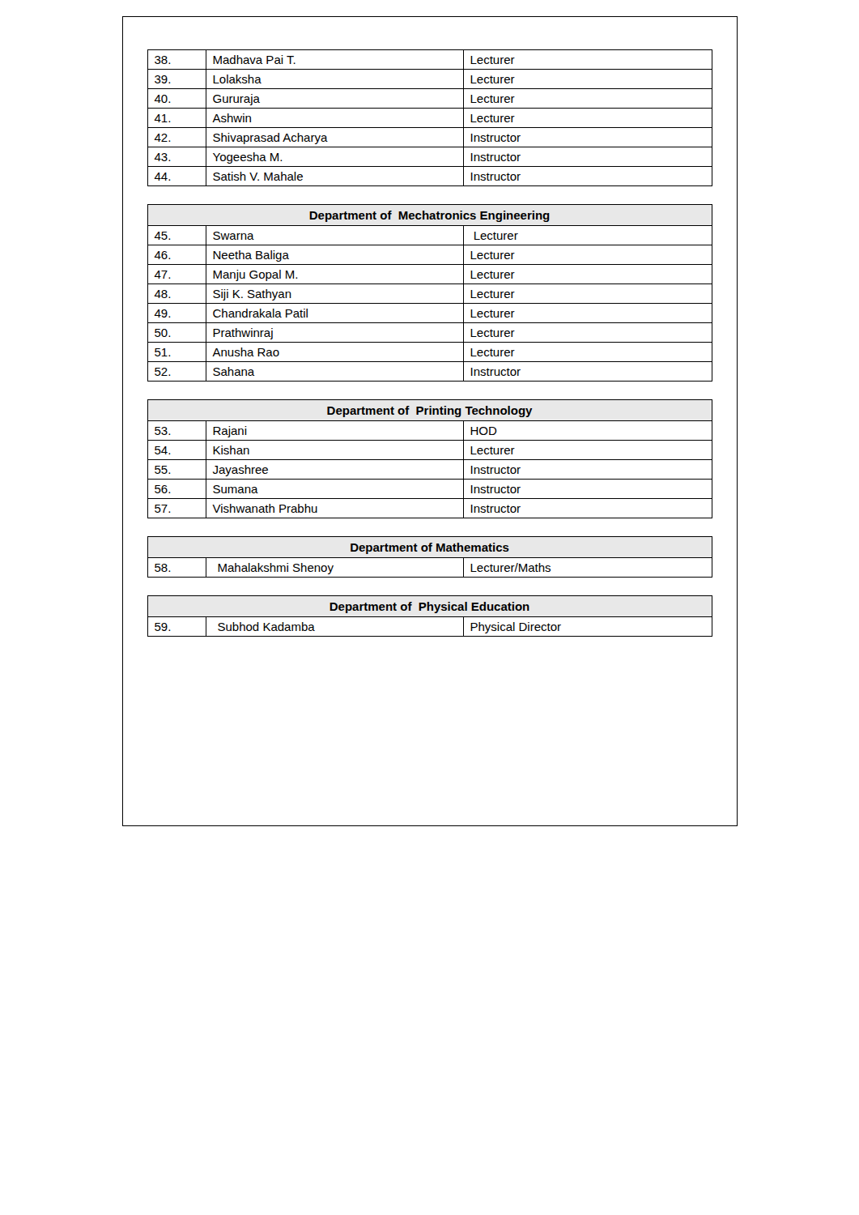| 38. | Madhava Pai T. | Lecturer |
| 39. | Lolaksha | Lecturer |
| 40. | Gururaja | Lecturer |
| 41. | Ashwin | Lecturer |
| 42. | Shivaprasad Acharya | Instructor |
| 43. | Yogeesha M. | Instructor |
| 44. | Satish V. Mahale | Instructor |
| Department of Mechatronics Engineering |
| 45. | Swarna | Lecturer |
| 46. | Neetha Baliga | Lecturer |
| 47. | Manju Gopal M. | Lecturer |
| 48. | Siji K. Sathyan | Lecturer |
| 49. | Chandrakala Patil | Lecturer |
| 50. | Prathwinraj | Lecturer |
| 51. | Anusha Rao | Lecturer |
| 52. | Sahana | Instructor |
| Department of Printing Technology |
| 53. | Rajani | HOD |
| 54. | Kishan | Lecturer |
| 55. | Jayashree | Instructor |
| 56. | Sumana | Instructor |
| 57. | Vishwanath Prabhu | Instructor |
| Department of Mathematics |
| 58. | Mahalakshmi Shenoy | Lecturer/Maths |
| Department of Physical Education |
| 59. | Subhod Kadamba | Physical Director |